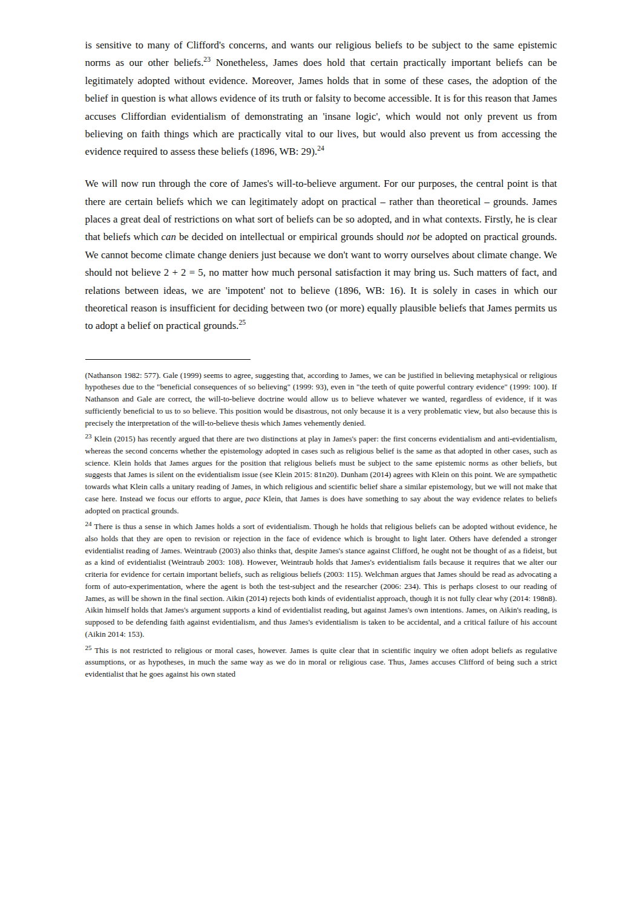is sensitive to many of Clifford's concerns, and wants our religious beliefs to be subject to the same epistemic norms as our other beliefs.23 Nonetheless, James does hold that certain practically important beliefs can be legitimately adopted without evidence. Moreover, James holds that in some of these cases, the adoption of the belief in question is what allows evidence of its truth or falsity to become accessible. It is for this reason that James accuses Cliffordian evidentialism of demonstrating an 'insane logic', which would not only prevent us from believing on faith things which are practically vital to our lives, but would also prevent us from accessing the evidence required to assess these beliefs (1896, WB: 29).24
We will now run through the core of James's will-to-believe argument. For our purposes, the central point is that there are certain beliefs which we can legitimately adopt on practical – rather than theoretical – grounds. James places a great deal of restrictions on what sort of beliefs can be so adopted, and in what contexts. Firstly, he is clear that beliefs which can be decided on intellectual or empirical grounds should not be adopted on practical grounds. We cannot become climate change deniers just because we don't want to worry ourselves about climate change. We should not believe 2 + 2 = 5, no matter how much personal satisfaction it may bring us. Such matters of fact, and relations between ideas, we are 'impotent' not to believe (1896, WB: 16). It is solely in cases in which our theoretical reason is insufficient for deciding between two (or more) equally plausible beliefs that James permits us to adopt a belief on practical grounds.25
(Nathanson 1982: 577). Gale (1999) seems to agree, suggesting that, according to James, we can be justified in believing metaphysical or religious hypotheses due to the "beneficial consequences of so believing" (1999: 93), even in "the teeth of quite powerful contrary evidence" (1999: 100). If Nathanson and Gale are correct, the will-to-believe doctrine would allow us to believe whatever we wanted, regardless of evidence, if it was sufficiently beneficial to us to so believe. This position would be disastrous, not only because it is a very problematic view, but also because this is precisely the interpretation of the will-to-believe thesis which James vehemently denied.
23 Klein (2015) has recently argued that there are two distinctions at play in James's paper: the first concerns evidentialism and anti-evidentialism, whereas the second concerns whether the epistemology adopted in cases such as religious belief is the same as that adopted in other cases, such as science. Klein holds that James argues for the position that religious beliefs must be subject to the same epistemic norms as other beliefs, but suggests that James is silent on the evidentialism issue (see Klein 2015: 81n20). Dunham (2014) agrees with Klein on this point. We are sympathetic towards what Klein calls a unitary reading of James, in which religious and scientific belief share a similar epistemology, but we will not make that case here. Instead we focus our efforts to argue, pace Klein, that James is does have something to say about the way evidence relates to beliefs adopted on practical grounds.
24 There is thus a sense in which James holds a sort of evidentialism. Though he holds that religious beliefs can be adopted without evidence, he also holds that they are open to revision or rejection in the face of evidence which is brought to light later. Others have defended a stronger evidentialist reading of James. Weintraub (2003) also thinks that, despite James's stance against Clifford, he ought not be thought of as a fideist, but as a kind of evidentialist (Weintraub 2003: 108). However, Weintraub holds that James's evidentialism fails because it requires that we alter our criteria for evidence for certain important beliefs, such as religious beliefs (2003: 115). Welchman argues that James should be read as advocating a form of auto-experimentation, where the agent is both the test-subject and the researcher (2006: 234). This is perhaps closest to our reading of James, as will be shown in the final section. Aikin (2014) rejects both kinds of evidentialist approach, though it is not fully clear why (2014: 198n8). Aikin himself holds that James's argument supports a kind of evidentialist reading, but against James's own intentions. James, on Aikin's reading, is supposed to be defending faith against evidentialism, and thus James's evidentialism is taken to be accidental, and a critical failure of his account (Aikin 2014: 153).
25 This is not restricted to religious or moral cases, however. James is quite clear that in scientific inquiry we often adopt beliefs as regulative assumptions, or as hypotheses, in much the same way as we do in moral or religious case. Thus, James accuses Clifford of being such a strict evidentialist that he goes against his own stated